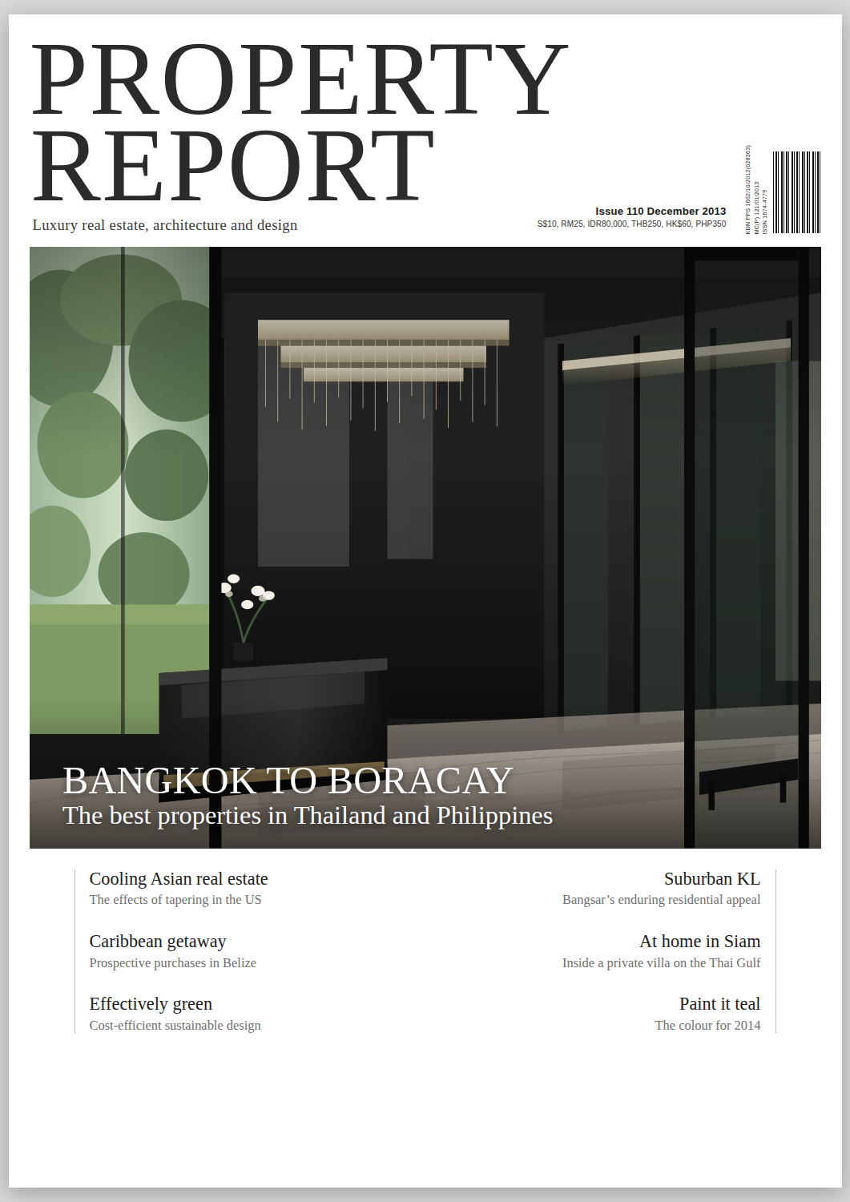PROPERTY REPORT
Luxury real estate, architecture and design
Issue 110 December 2013
S$10, RM25, IDR80,000, THB250, HK$60, PHP350
KDN PPS 1662/10/2012(028363)
MC(P) 121/01/2013
ISSN 1674-4779
BANGKOK TO BORACAY
The best properties in Thailand and Philippines
Cooling Asian real estate
The effects of tapering in the US
Caribbean getaway
Prospective purchases in Belize
Effectively green
Cost-efficient sustainable design
Suburban KL
Bangsar’s enduring residential appeal
At home in Siam
Inside a private villa on the Thai Gulf
Paint it teal
The colour for 2014